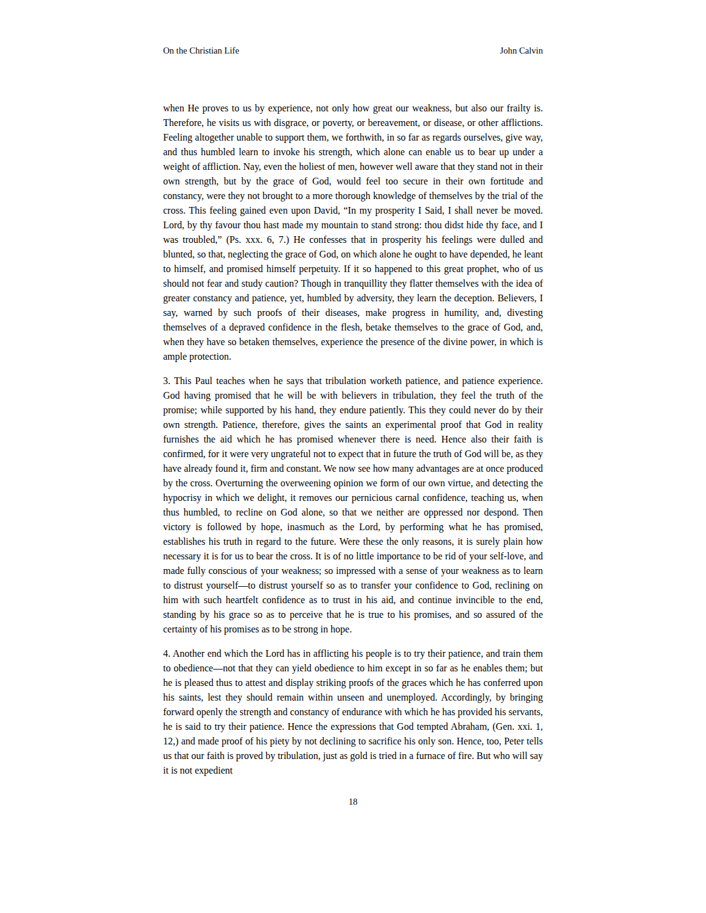On the Christian Life John Calvin
when He proves to us by experience, not only how great our weakness, but also our frailty is. Therefore, he visits us with disgrace, or poverty, or bereavement, or disease, or other afflictions. Feeling altogether unable to support them, we forthwith, in so far as regards ourselves, give way, and thus humbled learn to invoke his strength, which alone can enable us to bear up under a weight of affliction. Nay, even the holiest of men, however well aware that they stand not in their own strength, but by the grace of God, would feel too secure in their own fortitude and constancy, were they not brought to a more thorough knowledge of themselves by the trial of the cross. This feeling gained even upon David, “In my prosperity I Said, I shall never be moved. Lord, by thy favour thou hast made my mountain to stand strong: thou didst hide thy face, and I was troubled,” (Ps. xxx. 6, 7.) He confesses that in prosperity his feelings were dulled and blunted, so that, neglecting the grace of God, on which alone he ought to have depended, he leant to himself, and promised himself perpetuity. If it so happened to this great prophet, who of us should not fear and study caution? Though in tranquillity they flatter themselves with the idea of greater constancy and patience, yet, humbled by adversity, they learn the deception. Believers, I say, warned by such proofs of their diseases, make progress in humility, and, divesting themselves of a depraved confidence in the flesh, betake themselves to the grace of God, and, when they have so betaken themselves, experience the presence of the divine power, in which is ample protection.
3. This Paul teaches when he says that tribulation worketh patience, and patience experience. God having promised that he will be with believers in tribulation, they feel the truth of the promise; while supported by his hand, they endure patiently. This they could never do by their own strength. Patience, therefore, gives the saints an experimental proof that God in reality furnishes the aid which he has promised whenever there is need. Hence also their faith is confirmed, for it were very ungrateful not to expect that in future the truth of God will be, as they have already found it, firm and constant. We now see how many advantages are at once produced by the cross. Overturning the overweening opinion we form of our own virtue, and detecting the hypocrisy in which we delight, it removes our pernicious carnal confidence, teaching us, when thus humbled, to recline on God alone, so that we neither are oppressed nor despond. Then victory is followed by hope, inasmuch as the Lord, by performing what he has promised, establishes his truth in regard to the future. Were these the only reasons, it is surely plain how necessary it is for us to bear the cross. It is of no little importance to be rid of your self-love, and made fully conscious of your weakness; so impressed with a sense of your weakness as to learn to distrust yourself—to distrust yourself so as to transfer your confidence to God, reclining on him with such heartfelt confidence as to trust in his aid, and continue invincible to the end, standing by his grace so as to perceive that he is true to his promises, and so assured of the certainty of his promises as to be strong in hope.
4. Another end which the Lord has in afflicting his people is to try their patience, and train them to obedience—not that they can yield obedience to him except in so far as he enables them; but he is pleased thus to attest and display striking proofs of the graces which he has conferred upon his saints, lest they should remain within unseen and unemployed. Accordingly, by bringing forward openly the strength and constancy of endurance with which he has provided his servants, he is said to try their patience. Hence the expressions that God tempted Abraham, (Gen. xxi. 1, 12,) and made proof of his piety by not declining to sacrifice his only son. Hence, too, Peter tells us that our faith is proved by tribulation, just as gold is tried in a furnace of fire. But who will say it is not expedient
18